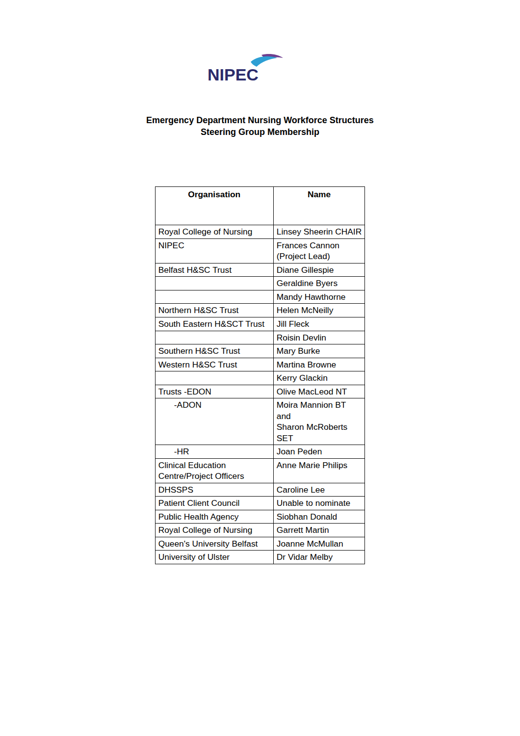NIPEC
Emergency Department Nursing Workforce Structures
Steering Group Membership
| Organisation | Name |
| --- | --- |
| Royal College of Nursing | Linsey Sheerin CHAIR |
| NIPEC | Frances Cannon (Project Lead) |
| Belfast H&SC Trust | Diane Gillespie |
| | Geraldine Byers |
| | Mandy Hawthorne |
| Northern H&SC Trust | Helen McNeilly |
| South Eastern H&SCT Trust | Jill Fleck |
| | Roisin Devlin |
| Southern H&SC Trust | Mary Burke |
| Western H&SC Trust | Martina Browne |
| | Kerry Glackin |
| Trusts -EDON | Olive MacLeod NT |
| -ADON | Moira Mannion BT and Sharon McRoberts SET |
| -HR | Joan Peden |
| Clinical Education Centre/Project Officers | Anne Marie Philips |
| DHSSPS | Caroline Lee |
| Patient Client Council | Unable to nominate |
| Public Health Agency | Siobhan Donald |
| Royal College of Nursing | Garrett Martin |
| Queen's University Belfast | Joanne McMullan |
| University of Ulster | Dr Vidar Melby |